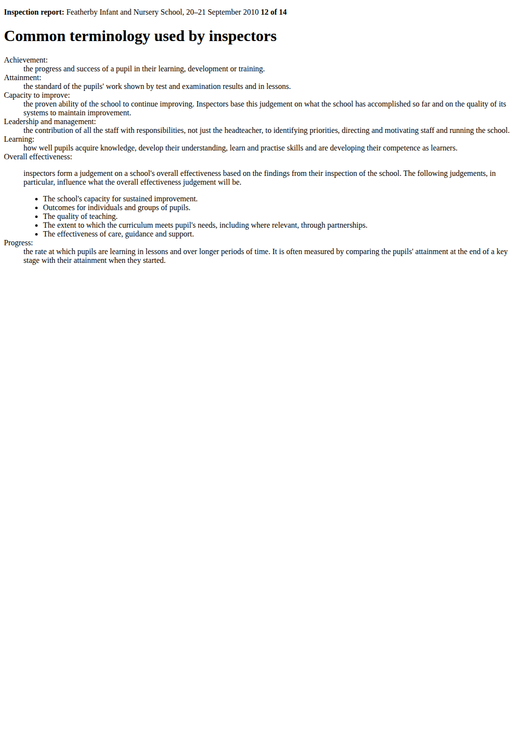Inspection report: Featherby Infant and Nursery School, 20–21 September 2010 12 of 14
Common terminology used by inspectors
Achievement:
the progress and success of a pupil in their learning, development or training.
Attainment:
the standard of the pupils' work shown by test and examination results and in lessons.
Capacity to improve:
the proven ability of the school to continue improving. Inspectors base this judgement on what the school has accomplished so far and on the quality of its systems to maintain improvement.
Leadership and management:
the contribution of all the staff with responsibilities, not just the headteacher, to identifying priorities, directing and motivating staff and running the school.
Learning:
how well pupils acquire knowledge, develop their understanding, learn and practise skills and are developing their competence as learners.
Overall effectiveness:
inspectors form a judgement on a school's overall effectiveness based on the findings from their inspection of the school. The following judgements, in particular, influence what the overall effectiveness judgement will be.
The school's capacity for sustained improvement.
Outcomes for individuals and groups of pupils.
The quality of teaching.
The extent to which the curriculum meets pupil's needs, including where relevant, through partnerships.
The effectiveness of care, guidance and support.
Progress:
the rate at which pupils are learning in lessons and over longer periods of time. It is often measured by comparing the pupils' attainment at the end of a key stage with their attainment when they started.